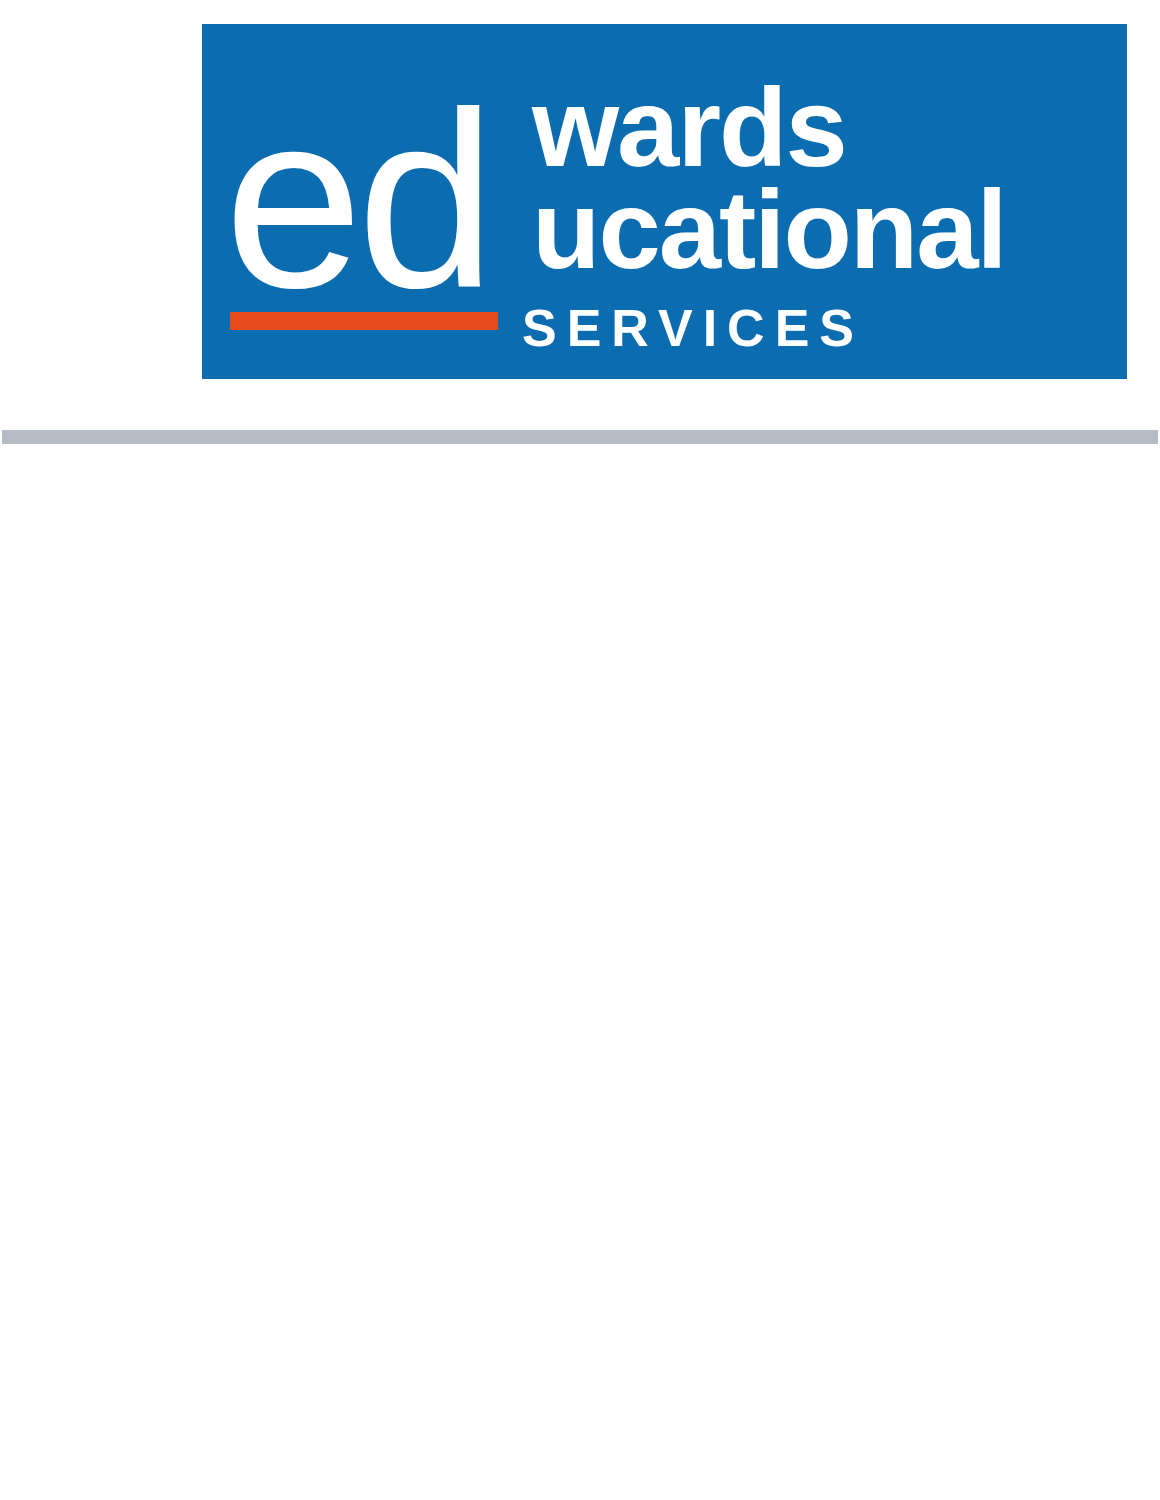Edwards Educational Services, Inc.
ed
wards
ucational
SERVICES